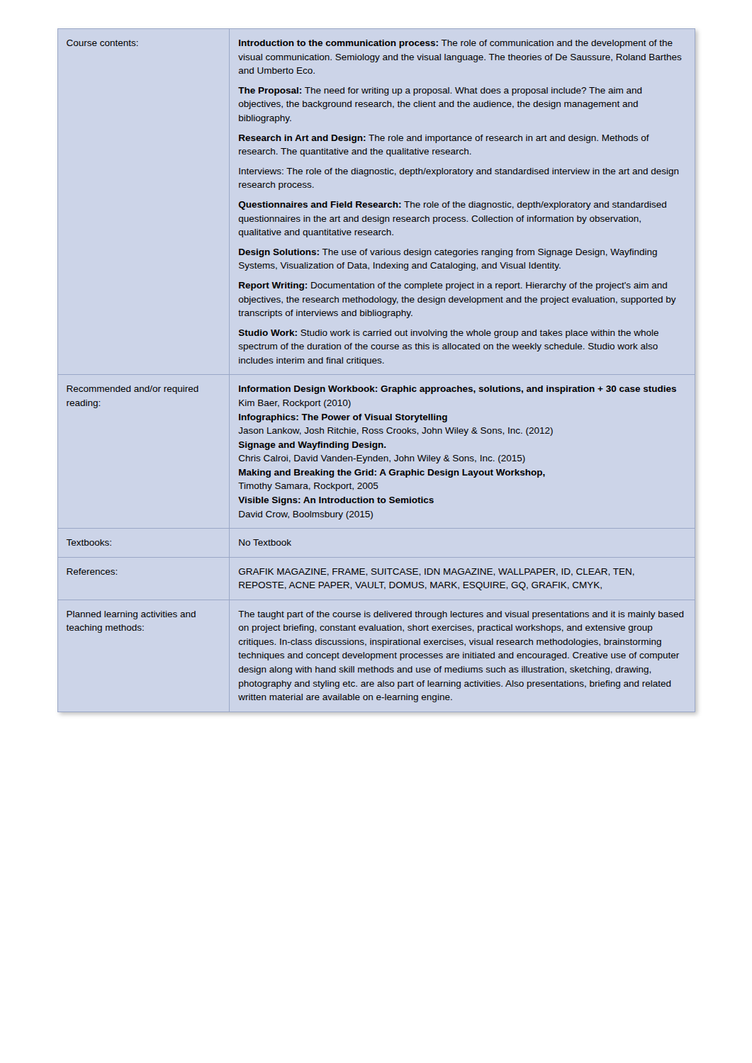| Course contents: | Introduction to the communication process: The role of communication and the development of the visual communication. Semiology and the visual language. The theories of De Saussure, Roland Barthes and Umberto Eco. The Proposal: The need for writing up a proposal. What does a proposal include? The aim and objectives, the background research, the client and the audience, the design management and bibliography. Research in Art and Design: The role and importance of research in art and design. Methods of research. The quantitative and the qualitative research. Interviews: The role of the diagnostic, depth/exploratory and standardised interview in the art and design research process. Questionnaires and Field Research: The role of the diagnostic, depth/exploratory and standardised questionnaires in the art and design research process. Collection of information by observation, qualitative and quantitative research. Design Solutions: The use of various design categories ranging from Signage Design, Wayfinding Systems, Visualization of Data, Indexing and Cataloging, and Visual Identity. Report Writing: Documentation of the complete project in a report. Hierarchy of the project's aim and objectives, the research methodology, the design development and the project evaluation, supported by transcripts of interviews and bibliography. Studio Work: Studio work is carried out involving the whole group and takes place within the whole spectrum of the duration of the course as this is allocated on the weekly schedule. Studio work also includes interim and final critiques. |
| Recommended and/or required reading: | Information Design Workbook: Graphic approaches, solutions, and inspiration + 30 case studies Kim Baer, Rockport (2010) Infographics: The Power of Visual Storytelling Jason Lankow, Josh Ritchie, Ross Crooks, John Wiley & Sons, Inc. (2012) Signage and Wayfinding Design. Chris Calroi, David Vanden-Eynden, John Wiley & Sons, Inc. (2015) Making and Breaking the Grid: A Graphic Design Layout Workshop, Timothy Samara, Rockport, 2005 Visible Signs: An Introduction to Semiotics David Crow, Boolmsbury (2015) |
| Textbooks: | No Textbook |
| References: | GRAFIK MAGAZINE, FRAME, SUITCASE, IDN MAGAZINE, WALLPAPER, ID, CLEAR, TEN, REPOSTE, ACNE PAPER, VAULT, DOMUS, MARK, ESQUIRE, GQ, GRAFIK, CMYK, |
| Planned learning activities and teaching methods: | The taught part of the course is delivered through lectures and visual presentations and it is mainly based on project briefing, constant evaluation, short exercises, practical workshops, and extensive group critiques. In-class discussions, inspirational exercises, visual research methodologies, brainstorming techniques and concept development processes are initiated and encouraged. Creative use of computer design along with hand skill methods and use of mediums such as illustration, sketching, drawing, photography and styling etc. are also part of learning activities. Also presentations, briefing and related written material are available on e-learning engine. |